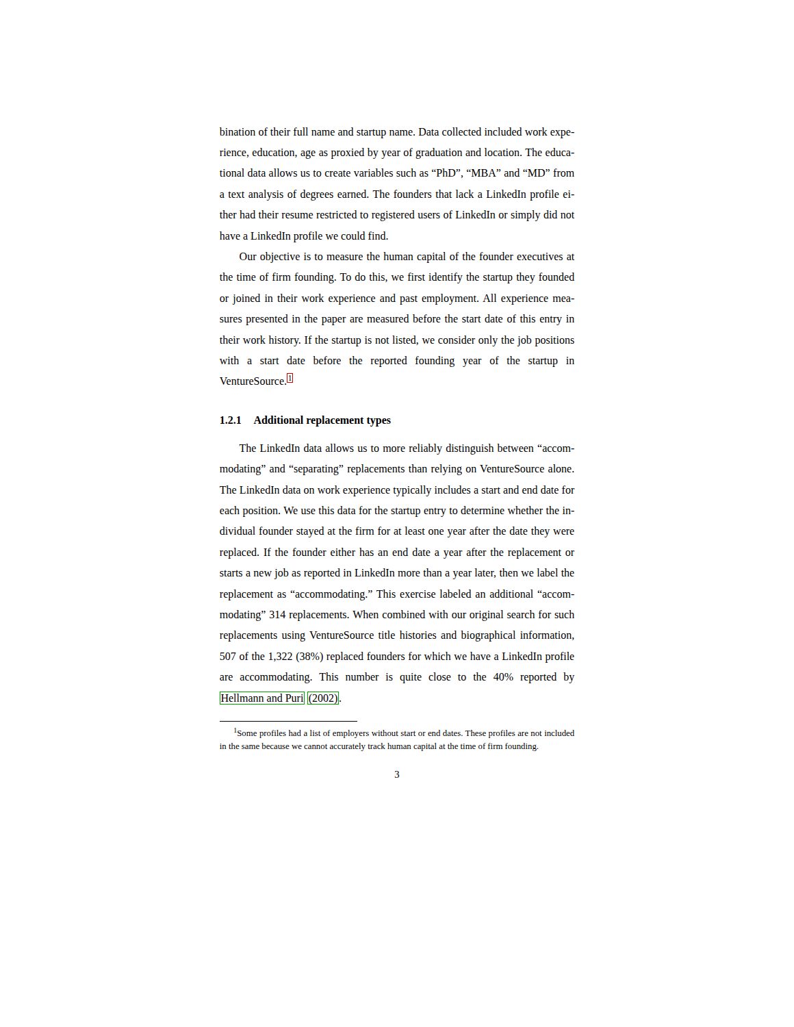bination of their full name and startup name. Data collected included work experience, education, age as proxied by year of graduation and location. The educational data allows us to create variables such as “PhD”, “MBA” and “MD” from a text analysis of degrees earned. The founders that lack a LinkedIn profile either had their resume restricted to registered users of LinkedIn or simply did not have a LinkedIn profile we could find.
Our objective is to measure the human capital of the founder executives at the time of firm founding. To do this, we first identify the startup they founded or joined in their work experience and past employment. All experience measures presented in the paper are measured before the start date of this entry in their work history. If the startup is not listed, we consider only the job positions with a start date before the reported founding year of the startup in VentureSource.1
1.2.1 Additional replacement types
The LinkedIn data allows us to more reliably distinguish between “accommodating” and “separating” replacements than relying on VentureSource alone. The LinkedIn data on work experience typically includes a start and end date for each position. We use this data for the startup entry to determine whether the individual founder stayed at the firm for at least one year after the date they were replaced. If the founder either has an end date a year after the replacement or starts a new job as reported in LinkedIn more than a year later, then we label the replacement as “accommodating.” This exercise labeled an additional “accommodating” 314 replacements. When combined with our original search for such replacements using VentureSource title histories and biographical information, 507 of the 1,322 (38%) replaced founders for which we have a LinkedIn profile are accommodating. This number is quite close to the 40% reported by Hellmann and Puri (2002).
1 Some profiles had a list of employers without start or end dates. These profiles are not included in the same because we cannot accurately track human capital at the time of firm founding.
3